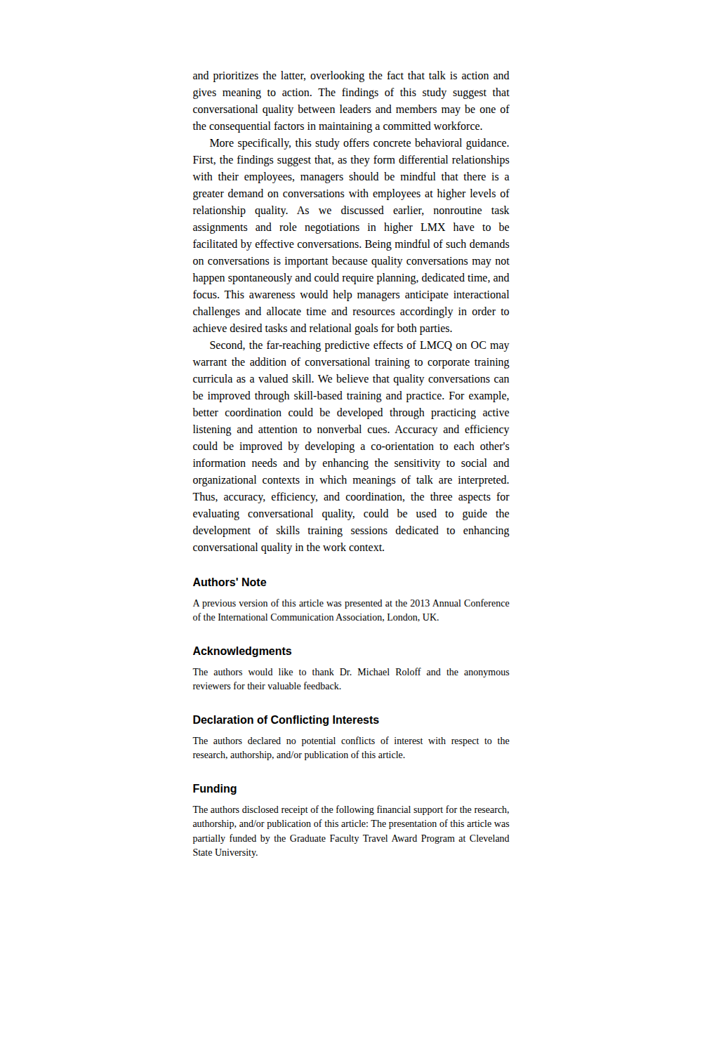and prioritizes the latter, overlooking the fact that talk is action and gives meaning to action. The findings of this study suggest that conversational quality between leaders and members may be one of the consequential factors in maintaining a committed workforce.
More specifically, this study offers concrete behavioral guidance. First, the findings suggest that, as they form differential relationships with their employees, managers should be mindful that there is a greater demand on conversations with employees at higher levels of relationship quality. As we discussed earlier, nonroutine task assignments and role negotiations in higher LMX have to be facilitated by effective conversations. Being mindful of such demands on conversations is important because quality conversations may not happen spontaneously and could require planning, dedicated time, and focus. This awareness would help managers anticipate interactional challenges and allocate time and resources accordingly in order to achieve desired tasks and relational goals for both parties.
Second, the far-reaching predictive effects of LMCQ on OC may warrant the addition of conversational training to corporate training curricula as a valued skill. We believe that quality conversations can be improved through skill-based training and practice. For example, better coordination could be developed through practicing active listening and attention to nonverbal cues. Accuracy and efficiency could be improved by developing a co-orientation to each other's information needs and by enhancing the sensitivity to social and organizational contexts in which meanings of talk are interpreted. Thus, accuracy, efficiency, and coordination, the three aspects for evaluating conversational quality, could be used to guide the development of skills training sessions dedicated to enhancing conversational quality in the work context.
Authors' Note
A previous version of this article was presented at the 2013 Annual Conference of the International Communication Association, London, UK.
Acknowledgments
The authors would like to thank Dr. Michael Roloff and the anonymous reviewers for their valuable feedback.
Declaration of Conflicting Interests
The authors declared no potential conflicts of interest with respect to the research, authorship, and/or publication of this article.
Funding
The authors disclosed receipt of the following financial support for the research, authorship, and/or publication of this article: The presentation of this article was partially funded by the Graduate Faculty Travel Award Program at Cleveland State University.